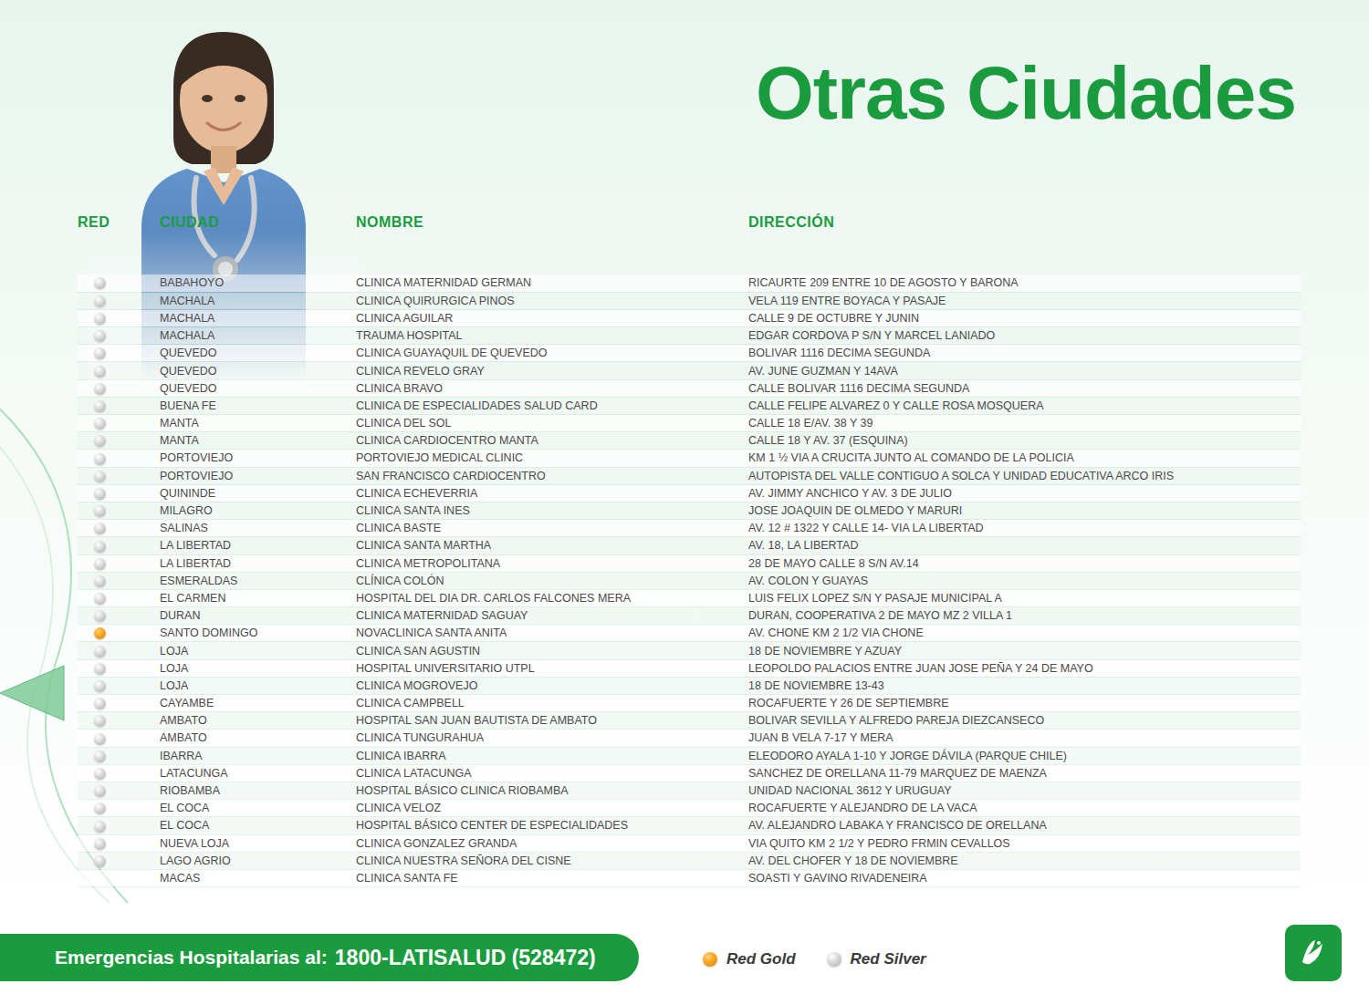Otras Ciudades
| RED | CIUDAD | NOMBRE | DIRECCIÓN |
| --- | --- | --- | --- |
| | BABAHOYO | CLINICA MATERNIDAD GERMAN | RICAURTE 209 ENTRE 10 DE AGOSTO Y BARONA |
| | MACHALA | CLINICA QUIRURGICA PINOS | VELA 119 ENTRE BOYACA Y PASAJE |
| | MACHALA | CLINICA AGUILAR | CALLE 9 DE OCTUBRE Y JUNIN |
| | MACHALA | TRAUMA HOSPITAL | EDGAR CORDOVA P S/N Y MARCEL LANIADO |
| | QUEVEDO | CLINICA GUAYAQUIL DE QUEVEDO | BOLIVAR 1116 DECIMA SEGUNDA |
| | QUEVEDO | CLINICA REVELO GRAY | AV. JUNE GUZMAN Y 14AVA |
| | QUEVEDO | CLINICA BRAVO | CALLE BOLIVAR 1116 DECIMA SEGUNDA |
| | BUENA FE | CLINICA DE ESPECIALIDADES SALUD CARD | CALLE FELIPE ALVAREZ 0 Y CALLE ROSA MOSQUERA |
| | MANTA | CLINICA DEL SOL | CALLE 18 E/AV. 38 Y 39 |
| | MANTA | CLINICA CARDIOCENTRO MANTA | CALLE 18 Y AV. 37 (ESQUINA) |
| | PORTOVIEJO | PORTOVIEJO MEDICAL CLINIC | KM 1 ½ VIA A CRUCITA JUNTO AL COMANDO DE LA POLICIA |
| | PORTOVIEJO | SAN FRANCISCO CARDIOCENTRO | AUTOPISTA DEL VALLE CONTIGUO A SOLCA Y UNIDAD EDUCATIVA ARCO IRIS |
| | QUININDE | CLINICA ECHEVERRIA | AV. JIMMY ANCHICO Y AV. 3 DE JULIO |
| | MILAGRO | CLINICA SANTA INES | JOSE JOAQUIN DE OLMEDO Y MARURI |
| | SALINAS | CLINICA BASTE | AV. 12 # 1322 Y CALLE 14- VIA LA LIBERTAD |
| | LA LIBERTAD | CLINICA SANTA MARTHA | AV. 18, LA LIBERTAD |
| | LA LIBERTAD | CLINICA METROPOLITANA | 28 DE MAYO CALLE 8 S/N AV.14 |
| | ESMERALDAS | CLÍNICA COLÓN | AV. COLON Y GUAYAS |
| | EL CARMEN | HOSPITAL DEL DIA DR. CARLOS FALCONES MERA | LUIS FELIX LOPEZ S/N Y PASAJE MUNICIPAL A |
| | DURAN | CLINICA MATERNIDAD SAGUAY | DURAN, COOPERATIVA 2 DE MAYO MZ 2 VILLA 1 |
| | SANTO DOMINGO | NOVACLINICA SANTA ANITA | AV. CHONE KM 2 1/2 VIA CHONE |
| | LOJA | CLINICA SAN AGUSTIN | 18 DE NOVIEMBRE Y AZUAY |
| | LOJA | HOSPITAL UNIVERSITARIO UTPL | LEOPOLDO PALACIOS ENTRE JUAN JOSE PEÑA Y 24 DE MAYO |
| | LOJA | CLINICA MOGROVEJO | 18 DE NOVIEMBRE 13-43 |
| | CAYAMBE | CLINICA CAMPBELL | ROCAFUERTE Y 26 DE SEPTIEMBRE |
| | AMBATO | HOSPITAL SAN JUAN BAUTISTA DE AMBATO | BOLIVAR SEVILLA Y ALFREDO PAREJA DIEZCANSECO |
| | AMBATO | CLINICA TUNGURAHUA | JUAN B VELA 7-17 Y MERA |
| | IBARRA | CLINICA IBARRA | ELEODORO AYALA 1-10 Y JORGE DÁVILA (PARQUE CHILE) |
| | LATACUNGA | CLINICA LATACUNGA | SANCHEZ DE ORELLANA 11-79 MARQUEZ DE MAENZA |
| | RIOBAMBA | HOSPITAL BÁSICO CLINICA RIOBAMBA | UNIDAD NACIONAL 3612 Y URUGUAY |
| | EL COCA | CLINICA VELOZ | ROCAFUERTE Y ALEJANDRO DE LA VACA |
| | EL COCA | HOSPITAL BÁSICO CENTER DE ESPECIALIDADES | AV. ALEJANDRO LABAKA Y FRANCISCO DE ORELLANA |
| | NUEVA LOJA | CLINICA GONZALEZ GRANDA | VIA QUITO KM 2 1/2 Y PEDRO FRMIN CEVALLOS |
| | LAGO AGRIO | CLINICA NUESTRA SEÑORA DEL CISNE | AV. DEL CHOFER Y 18 DE NOVIEMBRE |
| | MACAS | CLINICA SANTA FE | SOASTI Y GAVINO RIVADENEIRA |
Emergencias Hospitalarias al: 1800-LATISALUD (528472)
Red Gold
Red Silver